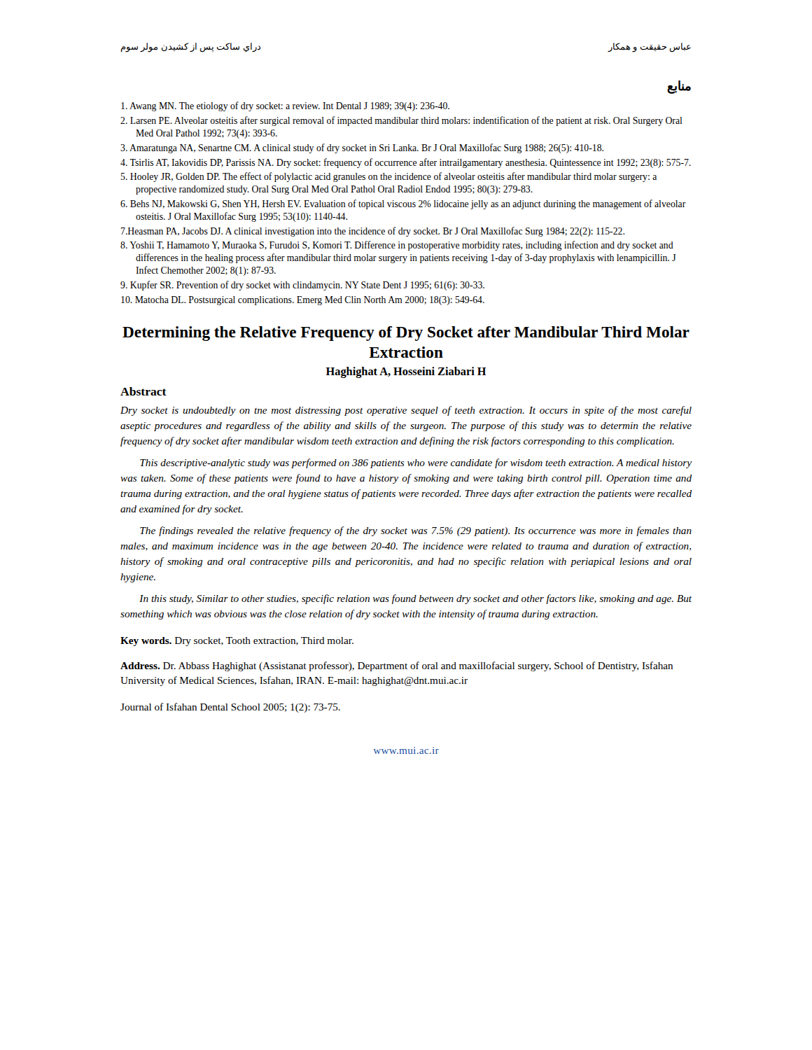دراي ساكت پس از كشيدن مولر سوم عباس حقيقت و همكار
منابع
1. Awang MN. The etiology of dry socket: a review. Int Dental J 1989; 39(4): 236-40.
2. Larsen PE. Alveolar osteitis after surgical removal of impacted mandibular third molars: indentification of the patient at risk. Oral Surgery Oral Med Oral Pathol 1992; 73(4): 393-6.
3. Amaratunga NA, Senartne CM. A clinical study of dry socket in Sri Lanka. Br J Oral Maxillofac Surg 1988; 26(5): 410-18.
4. Tsirlis AT, Iakovidis DP, Parissis NA. Dry socket: frequency of occurrence after intrailgamentary anesthesia. Quintessence int 1992; 23(8): 575-7.
5. Hooley JR, Golden DP. The effect of polylactic acid granules on the incidence of alveolar osteitis after mandibular third molar surgery: a propective randomized study. Oral Surg Oral Med Oral Pathol Oral Radiol Endod 1995; 80(3): 279-83.
6. Behs NJ, Makowski G, Shen YH, Hersh EV. Evaluation of topical viscous 2% lidocaine jelly as an adjunct durining the management of alveolar osteitis. J Oral Maxillofac Surg 1995; 53(10): 1140-44.
7.Heasman PA, Jacobs DJ. A clinical investigation into the incidence of dry socket. Br J Oral Maxillofac Surg 1984; 22(2): 115-22.
8. Yoshii T, Hamamoto Y, Muraoka S, Furudoi S, Komori T. Difference in postoperative morbidity rates, including infection and dry socket and differences in the healing process after mandibular third molar surgery in patients receiving 1-day of 3-day prophylaxis with lenampicillin. J Infect Chemother 2002; 8(1): 87-93.
9. Kupfer SR. Prevention of dry socket with clindamycin. NY State Dent J 1995; 61(6): 30-33.
10. Matocha DL. Postsurgical complications. Emerg Med Clin North Am 2000; 18(3): 549-64.
Determining the Relative Frequency of Dry Socket after Mandibular Third Molar Extraction
Haghighat A, Hosseini Ziabari H
Abstract
Dry socket is undoubtedly on tne most distressing post operative sequel of teeth extraction. It occurs in spite of the most careful aseptic procedures and regardless of the ability and skills of the surgeon. The purpose of this study was to determin the relative frequency of dry socket after mandibular wisdom teeth extraction and defining the risk factors corresponding to this complication.
This descriptive-analytic study was performed on 386 patients who were candidate for wisdom teeth extraction. A medical history was taken. Some of these patients were found to have a history of smoking and were taking birth control pill. Operation time and trauma during extraction, and the oral hygiene status of patients were recorded. Three days after extraction the patients were recalled and examined for dry socket.
The findings revealed the relative frequency of the dry socket was 7.5% (29 patient). Its occurrence was more in females than males, and maximum incidence was in the age between 20-40. The incidence were related to trauma and duration of extraction, history of smoking and oral contraceptive pills and pericoronitis, and had no specific relation with periapical lesions and oral hygiene.
In this study, Similar to other studies, specific relation was found between dry socket and other factors like, smoking and age. But something which was obvious was the close relation of dry socket with the intensity of trauma during extraction.
Key words. Dry socket, Tooth extraction, Third molar.
Address. Dr. Abbass Haghighat (Assistanat professor), Department of oral and maxillofacial surgery, School of Dentistry, Isfahan University of Medical Sciences, Isfahan, IRAN. E-mail: haghighat@dnt.mui.ac.ir
Journal of Isfahan Dental School 2005; 1(2): 73-75.
www.mui.ac.ir